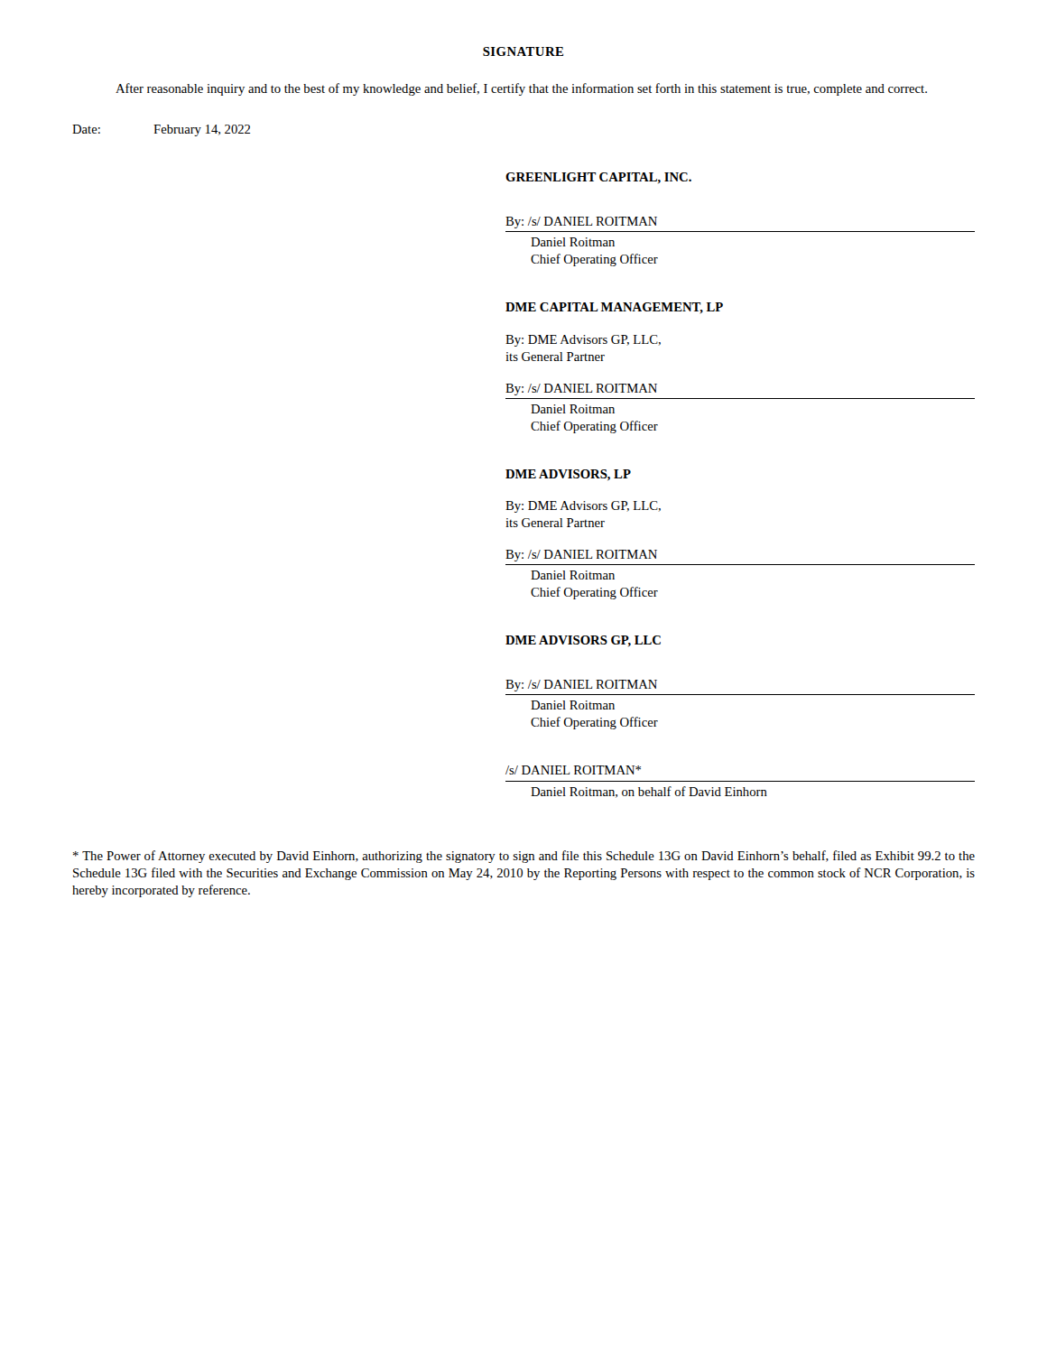SIGNATURE
After reasonable inquiry and to the best of my knowledge and belief, I certify that the information set forth in this statement is true, complete and correct.
| Date: | February 14, 2022 |
GREENLIGHT CAPITAL, INC.
By: /s/ DANIEL ROITMAN
Daniel Roitman
Chief Operating Officer
DME CAPITAL MANAGEMENT, LP
By: DME Advisors GP, LLC,
its General Partner
By: /s/ DANIEL ROITMAN
Daniel Roitman
Chief Operating Officer
DME ADVISORS, LP
By: DME Advisors GP, LLC,
its General Partner
By: /s/ DANIEL ROITMAN
Daniel Roitman
Chief Operating Officer
DME ADVISORS GP, LLC
By: /s/ DANIEL ROITMAN
Daniel Roitman
Chief Operating Officer
/s/ DANIEL ROITMAN*
Daniel Roitman, on behalf of David Einhorn
* The Power of Attorney executed by David Einhorn, authorizing the signatory to sign and file this Schedule 13G on David Einhorn’s behalf, filed as Exhibit 99.2 to the Schedule 13G filed with the Securities and Exchange Commission on May 24, 2010 by the Reporting Persons with respect to the common stock of NCR Corporation, is hereby incorporated by reference.